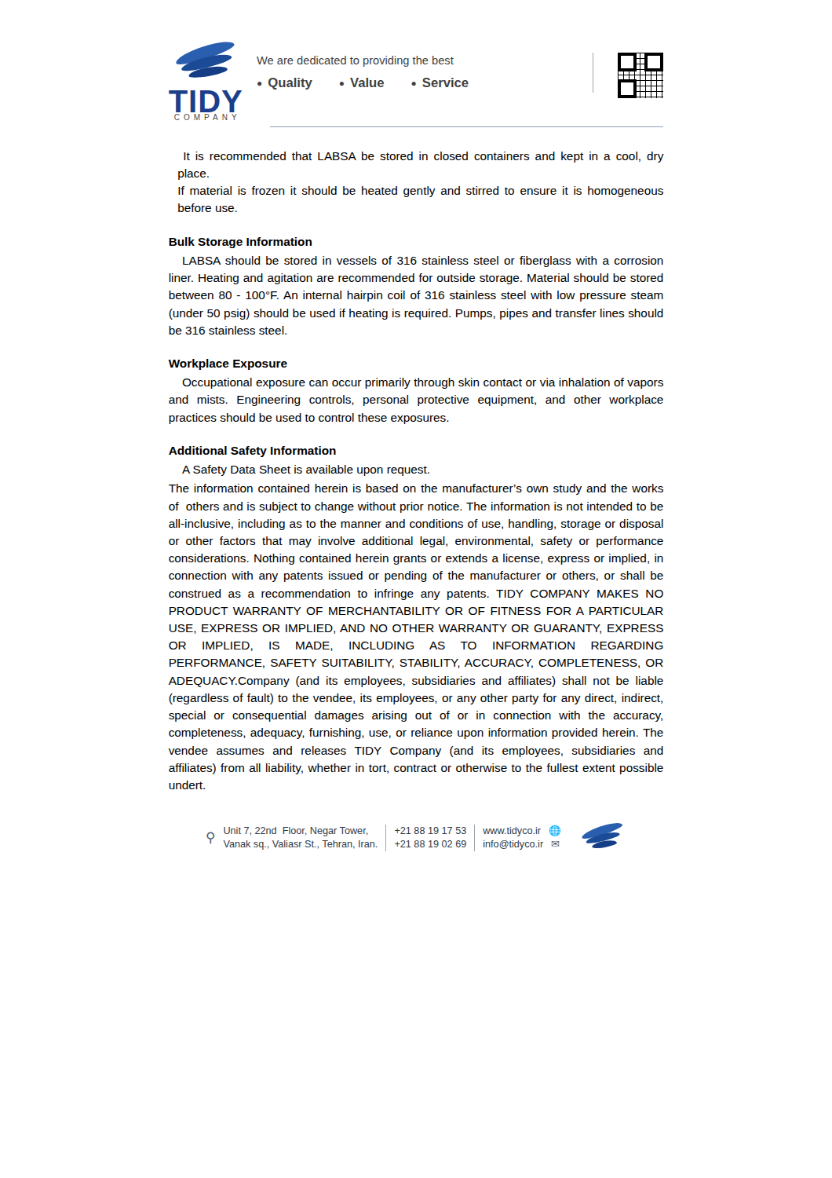TIDY
COMPANY
We are dedicated to providing the best
Quality Value Service
It is recommended that LABSA be stored in closed containers and kept in a cool, dry place.
If material is frozen it should be heated gently and stirred to ensure it is homogeneous before use.
Bulk Storage Information
LABSA should be stored in vessels of 316 stainless steel or fiberglass with a corrosion liner. Heating and agitation are recommended for outside storage. Material should be stored between 80 - 100°F. An internal hairpin coil of 316 stainless steel with low pressure steam (under 50 psig) should be used if heating is required. Pumps, pipes and transfer lines should be 316 stainless steel.
Workplace Exposure
Occupational exposure can occur primarily through skin contact or via inhalation of vapors and mists. Engineering controls, personal protective equipment, and other workplace practices should be used to control these exposures.
Additional Safety Information
A Safety Data Sheet is available upon request.
The information contained herein is based on the manufacturer’s own study and the works of others and is subject to change without prior notice. The information is not intended to be all-inclusive, including as to the manner and conditions of use, handling, storage or disposal or other factors that may involve additional legal, environmental, safety or performance considerations. Nothing contained herein grants or extends a license, express or implied, in connection with any patents issued or pending of the manufacturer or others, or shall be construed as a recommendation to infringe any patents. TIDY COMPANY MAKES NO PRODUCT WARRANTY OF MERCHANTABILITY OR OF FITNESS FOR A PARTICULAR USE, EXPRESS OR IMPLIED, AND NO OTHER WARRANTY OR GUARANTY, EXPRESS OR IMPLIED, IS MADE, INCLUDING AS TO INFORMATION REGARDING PERFORMANCE, SAFETY SUITABILITY, STABILITY, ACCURACY, COMPLETENESS, OR ADEQUACY.Company (and its employees, subsidiaries and affiliates) shall not be liable (regardless of fault) to the vendee, its employees, or any other party for any direct, indirect, special or consequential damages arising out of or in connection with the accuracy, completeness, adequacy, furnishing, use, or reliance upon information provided herein. The vendee assumes and releases TIDY Company (and its employees, subsidiaries and affiliates) from all liability, whether in tort, contract or otherwise to the fullest extent possible undert.
⚲
Unit 7, 22nd Floor, Negar Tower,
Vanak sq., Valiasr St., Tehran, Iran.
+21 88 19 17 53
+21 88 19 02 69
www.tidyco.ir 🌐
info@tidyco.ir ✉